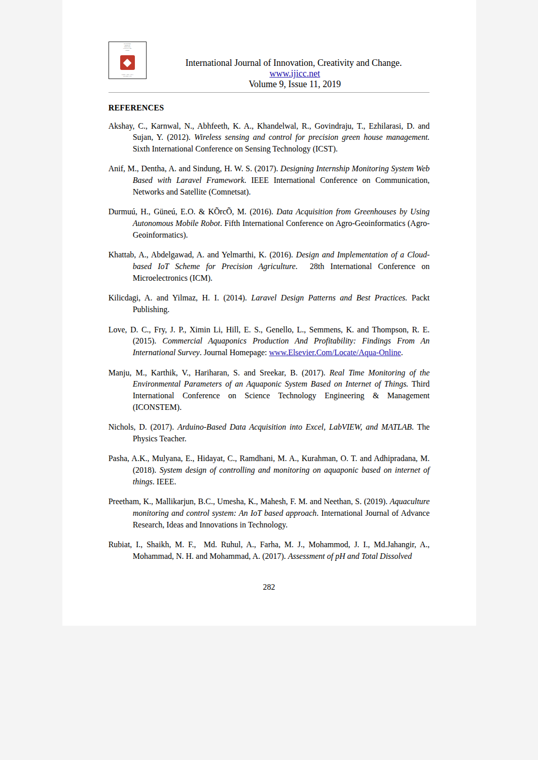International
Journal of
Innovation,
Creativity and
Change
Volume 1, Issue 1, 2019
ISSN 2201-1315
International Journal of Innovation, Creativity and Change. www.ijicc.net
Volume 9, Issue 11, 2019
REFERENCES
Akshay, C., Karnwal, N., Abhfeeth, K. A., Khandelwal, R., Govindraju, T., Ezhilarasi, D. and Sujan, Y. (2012). Wireless sensing and control for precision green house management. Sixth International Conference on Sensing Technology (ICST).
Anif, M., Dentha, A. and Sindung, H. W. S. (2017). Designing Internship Monitoring System Web Based with Laravel Framework. IEEE International Conference on Communication, Networks and Satellite (Comnetsat).
Durmuú, H., Güneú, E.O. & KÕrcÕ, M. (2016). Data Acquisition from Greenhouses by Using Autonomous Mobile Robot. Fifth International Conference on Agro-Geoinformatics (Agro-Geoinformatics).
Khattab, A., Abdelgawad, A. and Yelmarthi, K. (2016). Design and Implementation of a Cloud-based IoT Scheme for Precision Agriculture. 28th International Conference on Microelectronics (ICM).
Kilicdagi, A. and Yilmaz, H. I. (2014). Laravel Design Patterns and Best Practices. Packt Publishing.
Love, D. C., Fry, J. P., Ximin Li, Hill, E. S., Genello, L., Semmens, K. and Thompson, R. E. (2015). Commercial Aquaponics Production And Profitability: Findings From An International Survey. Journal Homepage: www.Elsevier.Com/Locate/Aqua-Online.
Manju, M., Karthik, V., Hariharan, S. and Sreekar, B. (2017). Real Time Monitoring of the Environmental Parameters of an Aquaponic System Based on Internet of Things. Third International Conference on Science Technology Engineering & Management (ICONSTEM).
Nichols, D. (2017). Arduino-Based Data Acquisition into Excel, LabVIEW, and MATLAB. The Physics Teacher.
Pasha, A.K., Mulyana, E., Hidayat, C., Ramdhani, M. A., Kurahman, O. T. and Adhipradana, M. (2018). System design of controlling and monitoring on aquaponic based on internet of things. IEEE.
Preetham, K., Mallikarjun, B.C., Umesha, K., Mahesh, F. M. and Neethan, S. (2019). Aquaculture monitoring and control system: An IoT based approach. International Journal of Advance Research, Ideas and Innovations in Technology.
Rubiat, I., Shaikh, M. F., Md. Ruhul, A., Farha, M. J., Mohammod, J. I., Md.Jahangir, A., Mohammad, N. H. and Mohammad, A. (2017). Assessment of pH and Total Dissolved
282